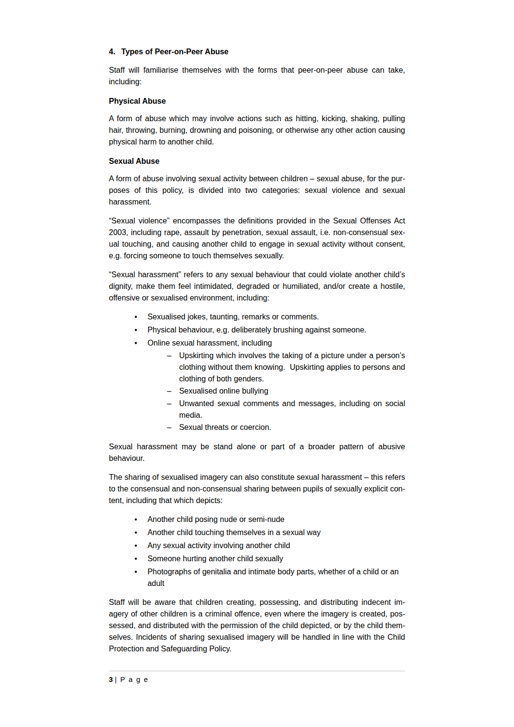4. Types of Peer-on-Peer Abuse
Staff will familiarise themselves with the forms that peer-on-peer abuse can take, including:
Physical Abuse
A form of abuse which may involve actions such as hitting, kicking, shaking, pulling hair, throwing, burning, drowning and poisoning, or otherwise any other action causing physical harm to another child.
Sexual Abuse
A form of abuse involving sexual activity between children – sexual abuse, for the purposes of this policy, is divided into two categories: sexual violence and sexual harassment.
“Sexual violence” encompasses the definitions provided in the Sexual Offenses Act 2003, including rape, assault by penetration, sexual assault, i.e. non-consensual sexual touching, and causing another child to engage in sexual activity without consent, e.g. forcing someone to touch themselves sexually.
“Sexual harassment” refers to any sexual behaviour that could violate another child’s dignity, make them feel intimidated, degraded or humiliated, and/or create a hostile, offensive or sexualised environment, including:
Sexualised jokes, taunting, remarks or comments.
Physical behaviour, e.g. deliberately brushing against someone.
Online sexual harassment, including
Upskirting which involves the taking of a picture under a person’s clothing without them knowing. Upskirting applies to persons and clothing of both genders.
Sexualised online bullying
Unwanted sexual comments and messages, including on social media.
Sexual threats or coercion.
Sexual harassment may be stand alone or part of a broader pattern of abusive behaviour.
The sharing of sexualised imagery can also constitute sexual harassment – this refers to the consensual and non-consensual sharing between pupils of sexually explicit content, including that which depicts:
Another child posing nude or semi-nude
Another child touching themselves in a sexual way
Any sexual activity involving another child
Someone hurting another child sexually
Photographs of genitalia and intimate body parts, whether of a child or an adult
Staff will be aware that children creating, possessing, and distributing indecent imagery of other children is a criminal offence, even where the imagery is created, possessed, and distributed with the permission of the child depicted, or by the child themselves. Incidents of sharing sexualised imagery will be handled in line with the Child Protection and Safeguarding Policy.
3 | P a g e